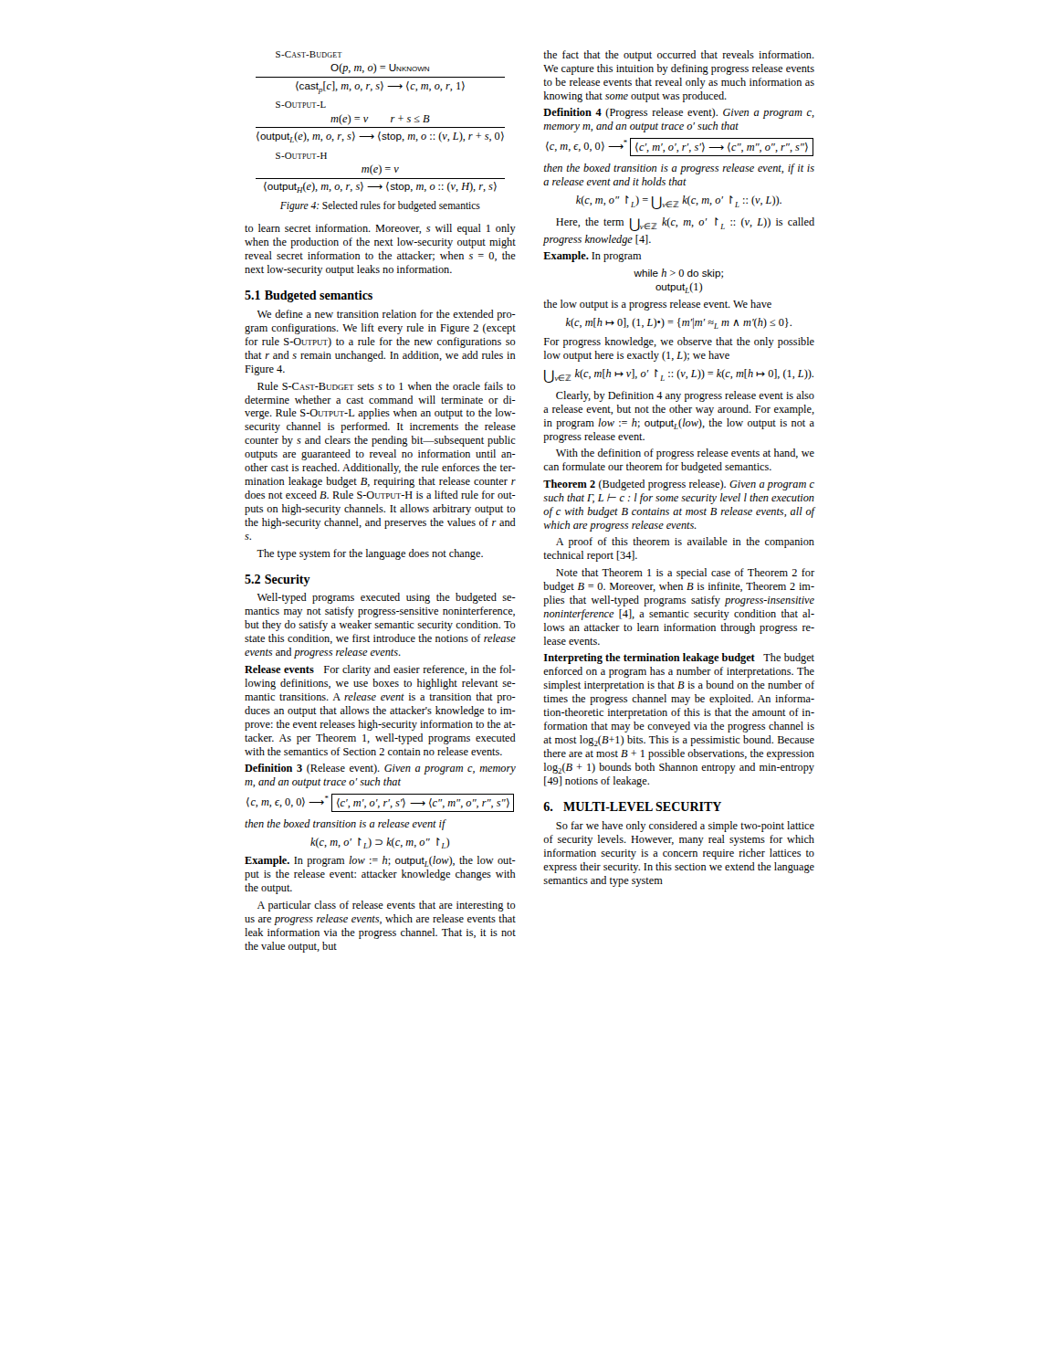S-Cast-Budget O(p, m, o) = Unknown ⟨castp[c], m, o, r, s⟩ ⟶ ⟨c, m, o, r, 1⟩
S-Output-L m(e) = v r + s ≤ B ⟨outputL(e), m, o, r, s⟩ ⟶ ⟨stop, m, o :: (v, L), r + s, 0⟩
S-Output-H m(e) = v ⟨outputH(e), m, o, r, s⟩ ⟶ ⟨stop, m, o :: (v, H), r, s⟩
Figure 4: Selected rules for budgeted semantics
to learn secret information. Moreover, s will equal 1 only when the production of the next low-security output might reveal secret information to the attacker; when s = 0, the next low-security output leaks no information.
5.1 Budgeted semantics
We define a new transition relation for the extended program configurations. We lift every rule in Figure 2 (except for rule S-Output) to a rule for the new configurations so that r and s remain unchanged. In addition, we add rules in Figure 4.
Rule S-Cast-Budget sets s to 1 when the oracle fails to determine whether a cast command will terminate or diverge. Rule S-Output-L applies when an output to the low-security channel is performed. It increments the release counter by s and clears the pending bit—subsequent public outputs are guaranteed to reveal no information until another cast is reached. Additionally, the rule enforces the termination leakage budget B, requiring that release counter r does not exceed B. Rule S-Output-H is a lifted rule for outputs on high-security channels. It allows arbitrary output to the high-security channel, and preserves the values of r and s.
The type system for the language does not change.
5.2 Security
Well-typed programs executed using the budgeted semantics may not satisfy progress-sensitive noninterference, but they do satisfy a weaker semantic security condition. To state this condition, we first introduce the notions of release events and progress release events.
Release events For clarity and easier reference, in the following definitions, we use boxes to highlight relevant semantic transitions. A release event is a transition that produces an output that allows the attacker's knowledge to improve: the event releases high-security information to the attacker. As per Theorem 1, well-typed programs executed with the semantics of Section 2 contain no release events.
Definition 3 (Release event). Given a program c, memory m, and an output trace o′ such that
⟨c, m, ϵ, 0, 0⟩ ⟶* ⟨c′, m′, o′, r′, s′⟩ ⟶ ⟨c″, m″, o″, r″, s″⟩
then the boxed transition is a release event if
k(c, m, o′ ↾L) ⊃ k(c, m, o″ ↾L)
Example. In program low := h; outputL(low), the low output is the release event: attacker knowledge changes with the output.
A particular class of release events that are interesting to us are progress release events, which are release events that leak information via the progress channel. That is, it is not the value output, but
the fact that the output occurred that reveals information. We capture this intuition by defining progress release events to be release events that reveal only as much information as knowing that some output was produced.
Definition 4 (Progress release event). Given a program c, memory m, and an output trace o′ such that
⟨c, m, ϵ, 0, 0⟩ ⟶* ⟨c′, m′, o′, r′, s′⟩ ⟶ ⟨c″, m″, o″, r″, s″⟩
then the boxed transition is a progress release event, if it is a release event and it holds that
k(c, m, o″ ↾L) = ⋃v∈ℤ k(c, m, o′ ↾L :: (v, L)).
Here, the term ⋃v∈ℤ k(c, m, o′ ↾L :: (v, L)) is called progress knowledge [4].
Example. In program
while h > 0 do skip;
outputL(1)
the low output is a progress release event. We have
k(c, m[h ↦ 0], (1, L)•) = {m′|m′ ≈L m ∧ m′(h) ≤ 0}.
For progress knowledge, we observe that the only possible low output here is exactly (1, L); we have
⋃v∈ℤ k(c, m[h ↦ v], o′ ↾L :: (v, L)) = k(c, m[h ↦ 0], (1, L)).
Clearly, by Definition 4 any progress release event is also a release event, but not the other way around. For example, in program low := h; outputL(low), the low output is not a progress release event.
With the definition of progress release events at hand, we can formulate our theorem for budgeted semantics.
Theorem 2 (Budgeted progress release). Given a program c such that Γ, L ⊢ c : l for some security level l then execution of c with budget B contains at most B release events, all of which are progress release events.
A proof of this theorem is available in the companion technical report [34].
Note that Theorem 1 is a special case of Theorem 2 for budget B = 0. Moreover, when B is infinite, Theorem 2 implies that well-typed programs satisfy progress-insensitive noninterference [4], a semantic security condition that allows an attacker to learn information through progress release events.
Interpreting the termination leakage budget The budget enforced on a program has a number of interpretations. The simplest interpretation is that B is a bound on the number of times the progress channel may be exploited. An information-theoretic interpretation of this is that the amount of information that may be conveyed via the progress channel is at most log2(B+1) bits. This is a pessimistic bound. Because there are at most B + 1 possible observations, the expression log2(B + 1) bounds both Shannon entropy and min-entropy [49] notions of leakage.
6. MULTI-LEVEL SECURITY
So far we have only considered a simple two-point lattice of security levels. However, many real systems for which information security is a concern require richer lattices to express their security. In this section we extend the language semantics and type system